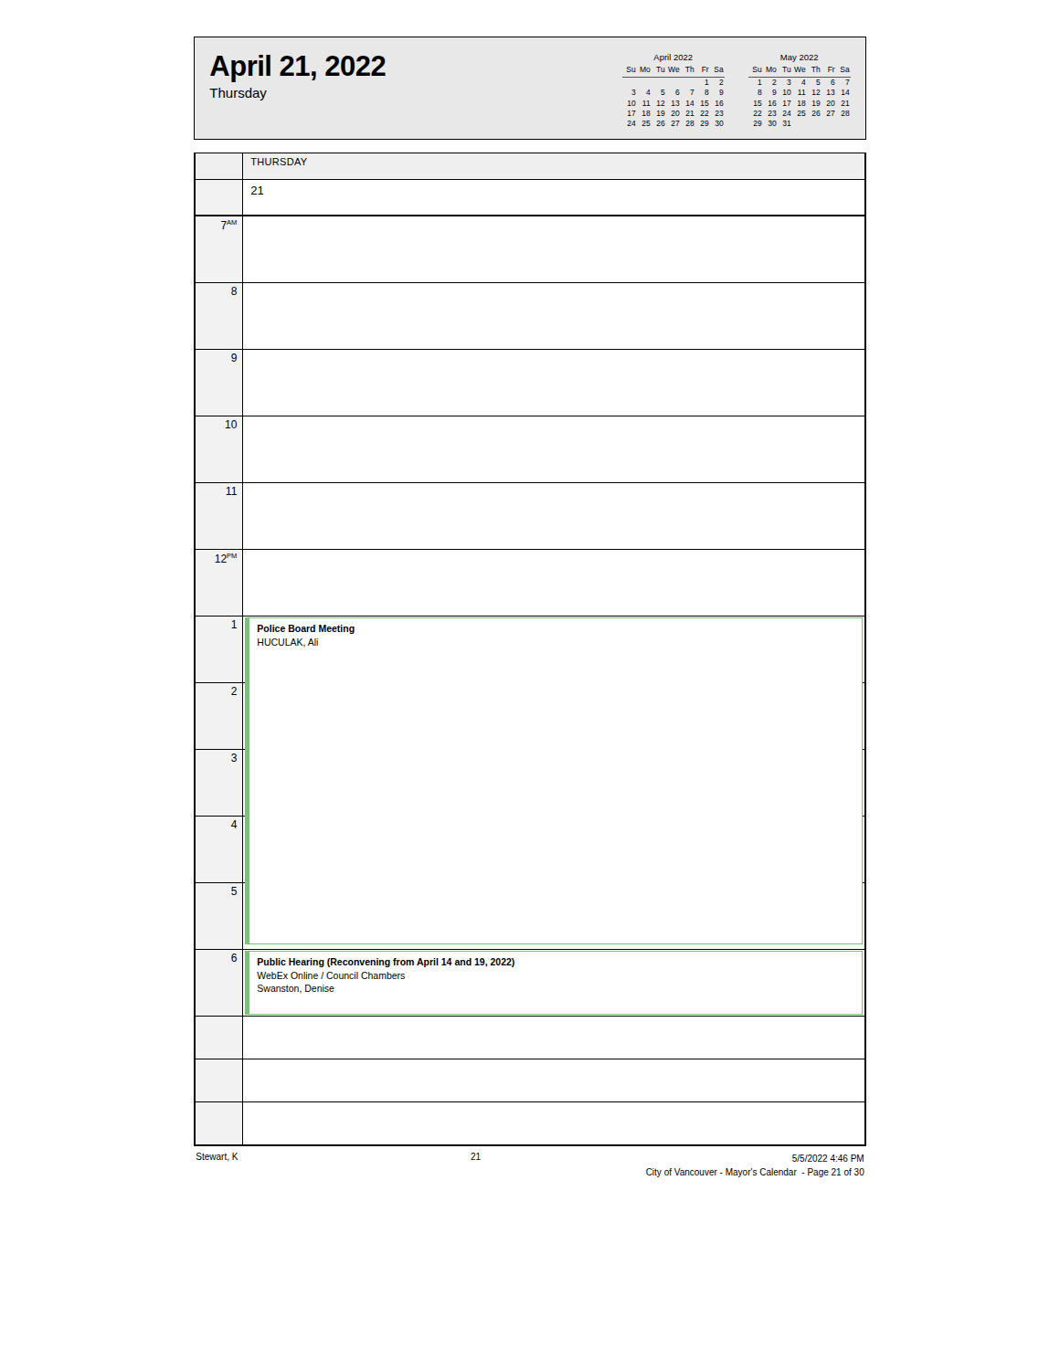April 21, 2022
Thursday
April 2022
| Su | Mo | Tu | We | Th | Fr | Sa |
| --- | --- | --- | --- | --- | --- | --- |
| | | | | | 1 | 2 |
| 3 | 4 | 5 | 6 | 7 | 8 | 9 |
| 10 | 11 | 12 | 13 | 14 | 15 | 16 |
| 17 | 18 | 19 | 20 | 21 | 22 | 23 |
| 24 | 25 | 26 | 27 | 28 | 29 | 30 |
May 2022
| Su | Mo | Tu | We | Th | Fr | Sa |
| --- | --- | --- | --- | --- | --- | --- |
| 1 | 2 | 3 | 4 | 5 | 6 | 7 |
| 8 | 9 | 10 | 11 | 12 | 13 | 14 |
| 15 | 16 | 17 | 18 | 19 | 20 | 21 |
| 22 | 23 | 24 | 25 | 26 | 27 | 28 |
| 29 | 30 | 31 | | | | |
| | THURSDAY |
| | 21 |
| 7 AM | |
| 8 | |
| 9 | |
| 10 | |
| 11 | |
| 12 PM | |
| 1 | Police Board Meeting HUCULAK, Ali |
| 2 | |
| 3 | |
| 4 | |
| 5 | |
| 6 | Public Hearing (Reconvening from April 14 and 19, 2022) WebEx Online / Council Chambers Swanston, Denise |
Stewart, K
21
5/5/2022 4:46 PM
City of Vancouver - Mayor's Calendar - Page 21 of 30